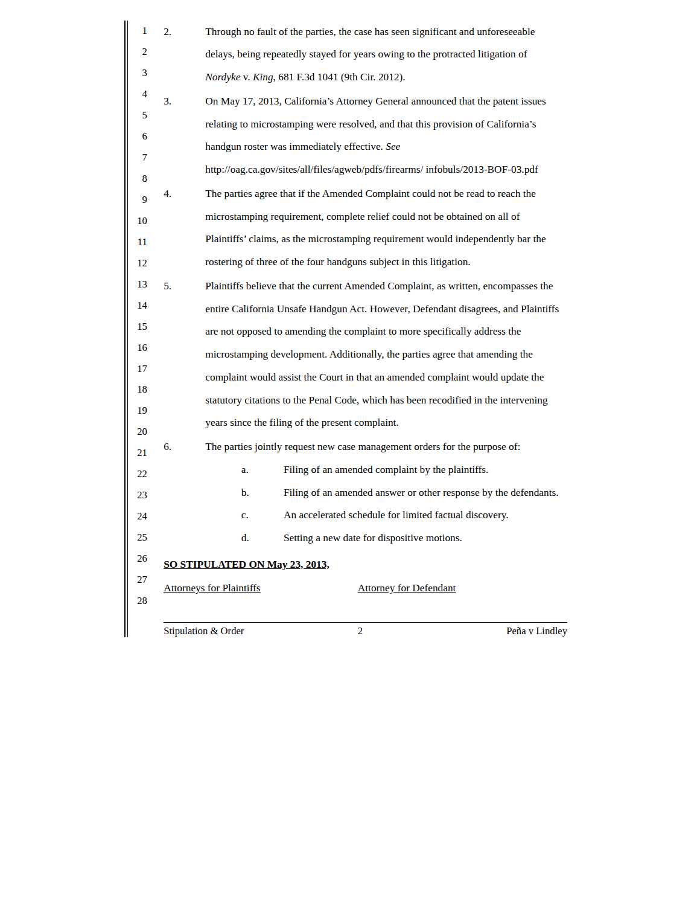1
2
3
4
5
6
7
8
9
10
11
12
13
14
15
16
17
18
19
20
21
22
23
24
25
26
27
28
2. Through no fault of the parties, the case has seen significant and unforeseeable delays, being repeatedly stayed for years owing to the protracted litigation of Nordyke v. King, 681 F.3d 1041 (9th Cir. 2012).
3. On May 17, 2013, California’s Attorney General announced that the patent issues relating to microstamping were resolved, and that this provision of California’s handgun roster was immediately effective. See http://oag.ca.gov/sites/all/files/agweb/pdfs/firearms/ infobuls/2013-BOF-03.pdf
4. The parties agree that if the Amended Complaint could not be read to reach the microstamping requirement, complete relief could not be obtained on all of Plaintiffs’ claims, as the microstamping requirement would independently bar the rostering of three of the four handguns subject in this litigation.
5. Plaintiffs believe that the current Amended Complaint, as written, encompasses the entire California Unsafe Handgun Act. However, Defendant disagrees, and Plaintiffs are not opposed to amending the complaint to more specifically address the microstamping development. Additionally, the parties agree that amending the complaint would assist the Court in that an amended complaint would update the statutory citations to the Penal Code, which has been recodified in the intervening years since the filing of the present complaint.
6. The parties jointly request new case management orders for the purpose of:
a. Filing of an amended complaint by the plaintiffs.
b. Filing of an amended answer or other response by the defendants.
c. An accelerated schedule for limited factual discovery.
d. Setting a new date for dispositive motions.
SO STIPULATED ON May 23, 2013,
Attorneys for Plaintiffs
Attorney for Defendant
Stipulation & Order
2
Peña v Lindley